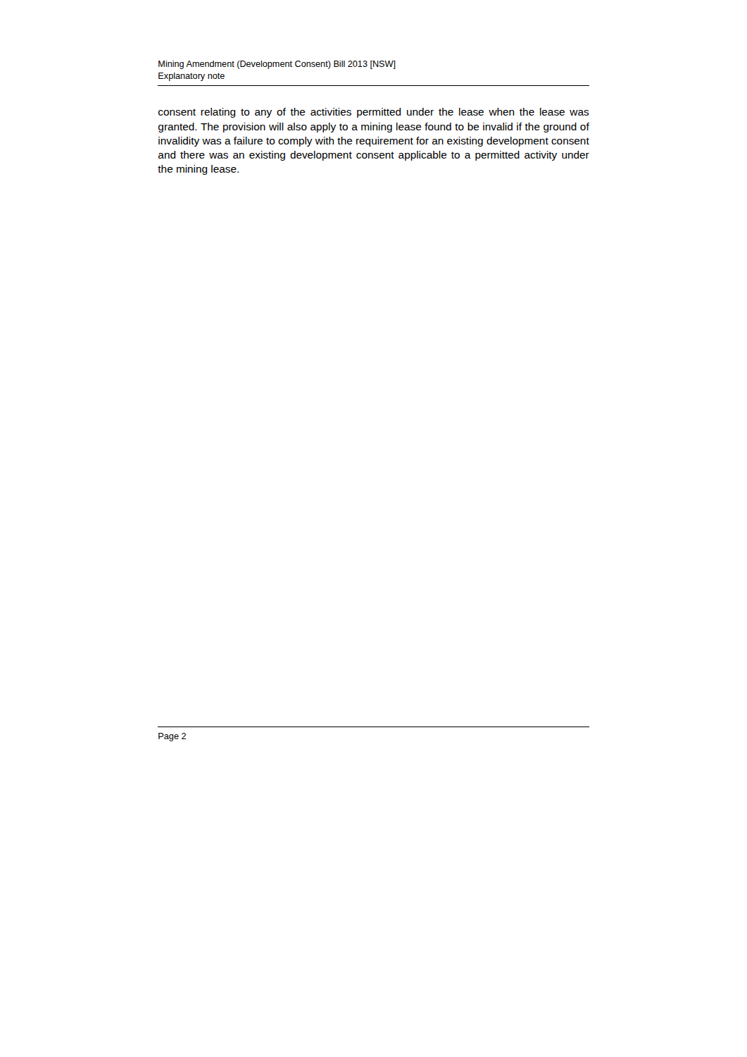Mining Amendment (Development Consent) Bill 2013 [NSW] Explanatory note
consent relating to any of the activities permitted under the lease when the lease was granted. The provision will also apply to a mining lease found to be invalid if the ground of invalidity was a failure to comply with the requirement for an existing development consent and there was an existing development consent applicable to a permitted activity under the mining lease.
Page 2